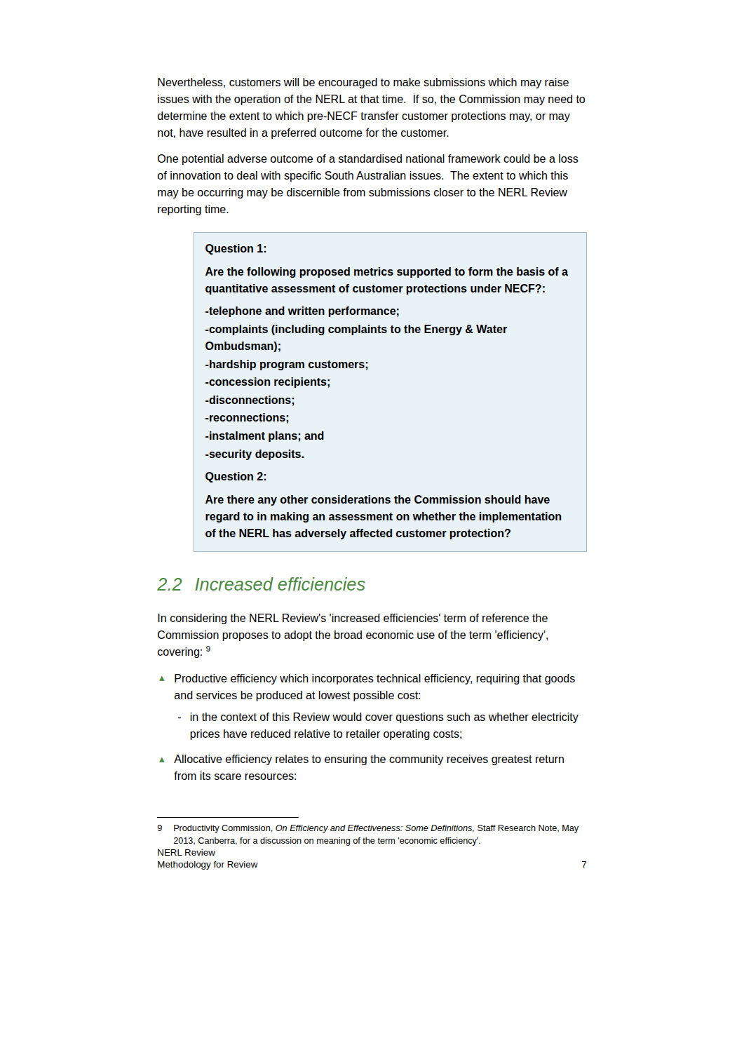Nevertheless, customers will be encouraged to make submissions which may raise issues with the operation of the NERL at that time. If so, the Commission may need to determine the extent to which pre-NECF transfer customer protections may, or may not, have resulted in a preferred outcome for the customer.
One potential adverse outcome of a standardised national framework could be a loss of innovation to deal with specific South Australian issues. The extent to which this may be occurring may be discernible from submissions closer to the NERL Review reporting time.
Question 1:
Are the following proposed metrics supported to form the basis of a quantitative assessment of customer protections under NECF?:
-telephone and written performance;
-complaints (including complaints to the Energy & Water Ombudsman);
-hardship program customers;
-concession recipients;
-disconnections;
-reconnections;
-instalment plans; and
-security deposits.
Question 2:
Are there any other considerations the Commission should have regard to in making an assessment on whether the implementation of the NERL has adversely affected customer protection?
2.2 Increased efficiencies
In considering the NERL Review's 'increased efficiencies' term of reference the Commission proposes to adopt the broad economic use of the term 'efficiency', covering: 9
Productive efficiency which incorporates technical efficiency, requiring that goods and services be produced at lowest possible cost:
in the context of this Review would cover questions such as whether electricity prices have reduced relative to retailer operating costs;
Allocative efficiency relates to ensuring the community receives greatest return from its scare resources:
9
Productivity Commission, On Efficiency and Effectiveness: Some Definitions, Staff Research Note, May 2013, Canberra, for a discussion on meaning of the term 'economic efficiency'.
NERL Review
Methodology for Review
7